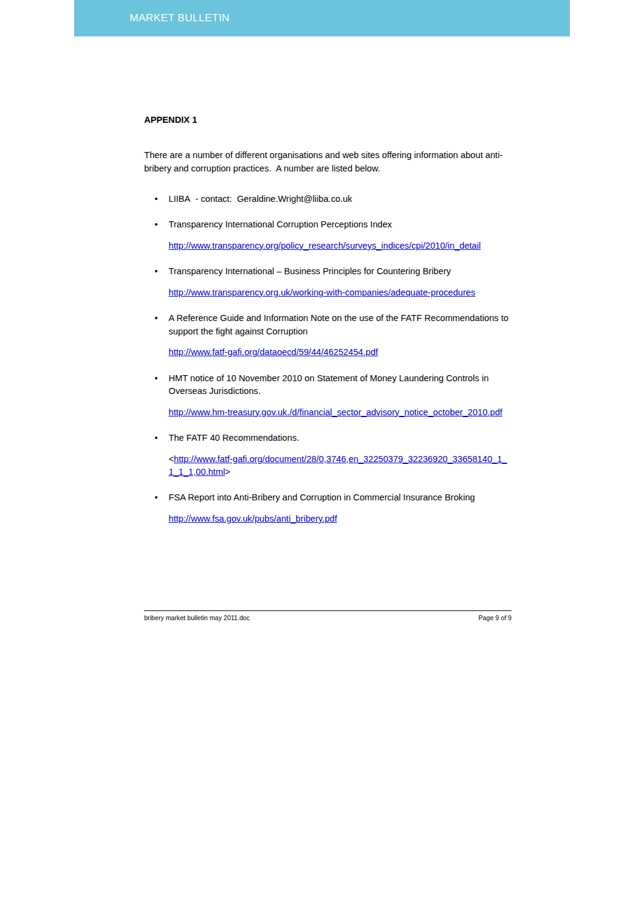MARKET BULLETIN
APPENDIX 1
There are a number of different organisations and web sites offering information about anti-bribery and corruption practices. A number are listed below.
LIIBA - contact: Geraldine.Wright@liiba.co.uk
Transparency International Corruption Perceptions Index http://www.transparency.org/policy_research/surveys_indices/cpi/2010/in_detail
Transparency International – Business Principles for Countering Bribery http://www.transparency.org.uk/working-with-companies/adequate-procedures
A Reference Guide and Information Note on the use of the FATF Recommendations to support the fight against Corruption http://www.fatf-gafi.org/dataoecd/59/44/46252454.pdf
HMT notice of 10 November 2010 on Statement of Money Laundering Controls in Overseas Jurisdictions. http://www.hm-treasury.gov.uk./d/financial_sector_advisory_notice_october_2010.pdf
The FATF 40 Recommendations. <http://www.fatf-gafi.org/document/28/0,3746,en_32250379_32236920_33658140_1_1_1_1,00.html>
FSA Report into Anti-Bribery and Corruption in Commercial Insurance Broking http://www.fsa.gov.uk/pubs/anti_bribery.pdf
bribery market bulletin may 2011.doc Page 9 of 9